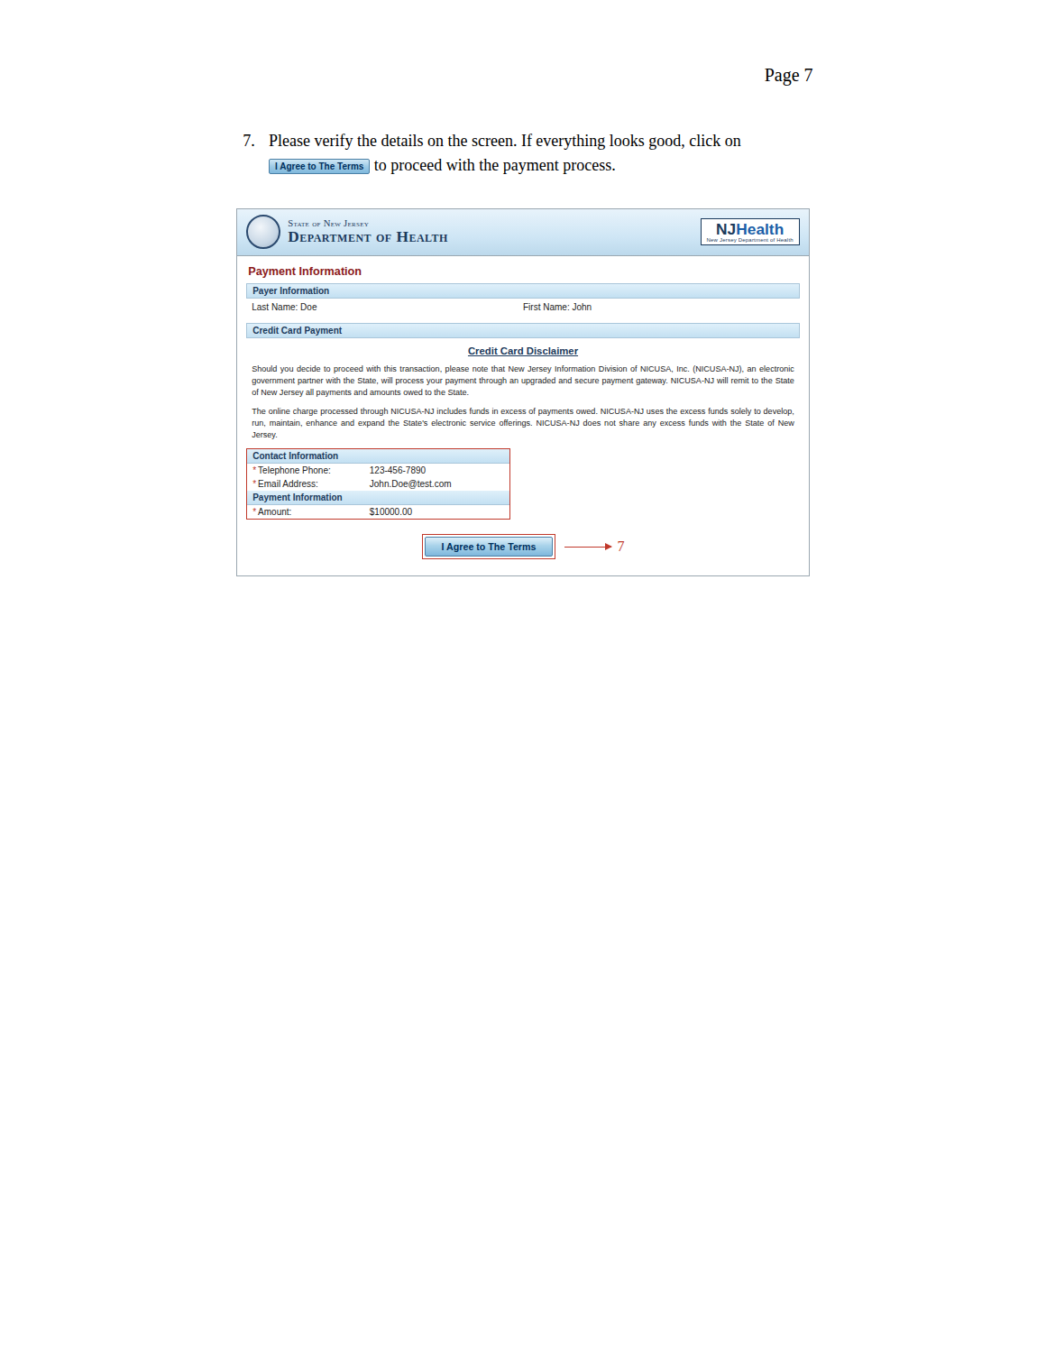Page 7
7. Please verify the details on the screen. If everything looks good, click on I Agree to The Terms to proceed with the payment process.
State of New Jersey
Department of Health
NJHealth
New Jersey Department of Health
Payment Information
Payer Information
Last Name: Doe
First Name: John
Credit Card Payment
Credit Card Disclaimer
Should you decide to proceed with this transaction, please note that New Jersey Information Division of NICUSA, Inc. (NICUSA-NJ), an electronic government partner with the State, will process your payment through an upgraded and secure payment gateway. NICUSA-NJ will remit to the State of New Jersey all payments and amounts owed to the State.
The online charge processed through NICUSA-NJ includes funds in excess of payments owed. NICUSA-NJ uses the excess funds solely to develop, run, maintain, enhance and expand the State's electronic service offerings. NICUSA-NJ does not share any excess funds with the State of New Jersey.
Contact Information
*Telephone Phone:
123-456-7890
*Email Address:
John.Doe@test.com
Payment Information
*Amount:
$10000.00
I Agree to The Terms
7